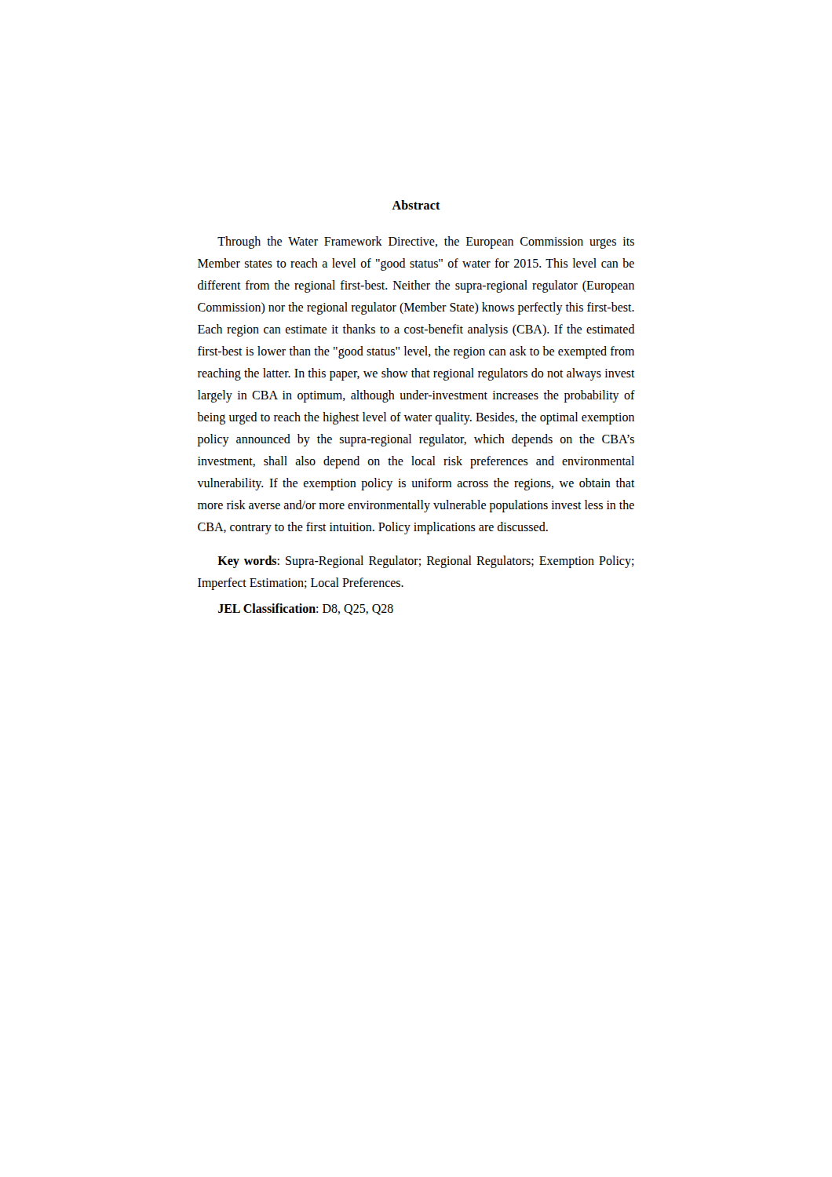Abstract
Through the Water Framework Directive, the European Commission urges its Member states to reach a level of "good status" of water for 2015. This level can be different from the regional first-best. Neither the supra-regional regulator (European Commission) nor the regional regulator (Member State) knows perfectly this first-best. Each region can estimate it thanks to a cost-benefit analysis (CBA). If the estimated first-best is lower than the "good status" level, the region can ask to be exempted from reaching the latter. In this paper, we show that regional regulators do not always invest largely in CBA in optimum, although under-investment increases the probability of being urged to reach the highest level of water quality. Besides, the optimal exemption policy announced by the supra-regional regulator, which depends on the CBA’s investment, shall also depend on the local risk preferences and environmental vulnerability. If the exemption policy is uniform across the regions, we obtain that more risk averse and/or more environmentally vulnerable populations invest less in the CBA, contrary to the first intuition. Policy implications are discussed.
Key words: Supra-Regional Regulator; Regional Regulators; Exemption Policy; Imperfect Estimation; Local Preferences.
JEL Classification: D8, Q25, Q28